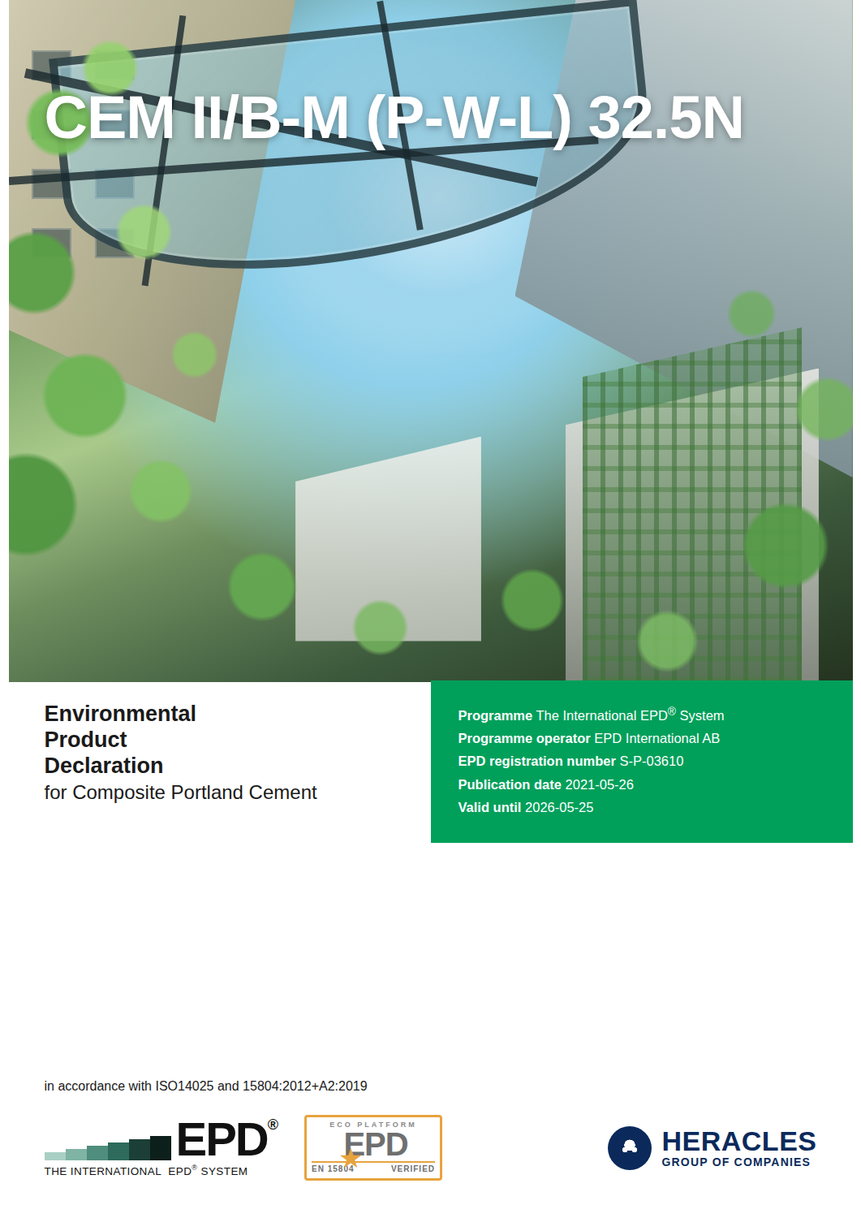CEM II/B-M (P-W-L) 32.5N
Environmental
Product
Declaration
for Composite Portland Cement
Programme The International EPD® System
Programme operator EPD International AB
EPD registration number S-P-03610
Publication date 2021-05-26
Valid until 2026-05-25
in accordance with ISO14025 and 15804:2012+A2:2019
EPD®
THE INTERNATIONAL EPD® SYSTEM
ECO PLATFORM
★ EPD
EN 15804 VERIFIED
HERACLES
GROUP OF COMPANIES